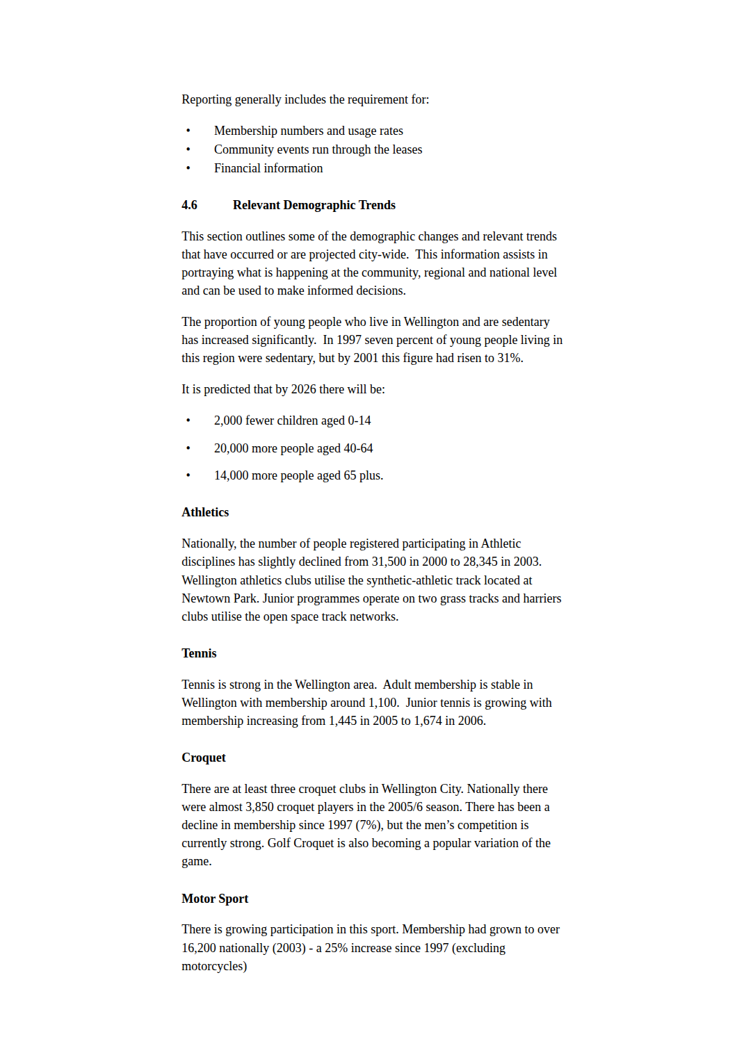Reporting generally includes the requirement for:
Membership numbers and usage rates
Community events run through the leases
Financial information
4.6 Relevant Demographic Trends
This section outlines some of the demographic changes and relevant trends that have occurred or are projected city-wide. This information assists in portraying what is happening at the community, regional and national level and can be used to make informed decisions.
The proportion of young people who live in Wellington and are sedentary has increased significantly. In 1997 seven percent of young people living in this region were sedentary, but by 2001 this figure had risen to 31%.
It is predicted that by 2026 there will be:
2,000 fewer children aged 0-14
20,000 more people aged 40-64
14,000 more people aged 65 plus.
Athletics
Nationally, the number of people registered participating in Athletic disciplines has slightly declined from 31,500 in 2000 to 28,345 in 2003. Wellington athletics clubs utilise the synthetic-athletic track located at Newtown Park. Junior programmes operate on two grass tracks and harriers clubs utilise the open space track networks.
Tennis
Tennis is strong in the Wellington area. Adult membership is stable in Wellington with membership around 1,100. Junior tennis is growing with membership increasing from 1,445 in 2005 to 1,674 in 2006.
Croquet
There are at least three croquet clubs in Wellington City. Nationally there were almost 3,850 croquet players in the 2005/6 season. There has been a decline in membership since 1997 (7%), but the men’s competition is currently strong. Golf Croquet is also becoming a popular variation of the game.
Motor Sport
There is growing participation in this sport. Membership had grown to over 16,200 nationally (2003) - a 25% increase since 1997 (excluding motorcycles)